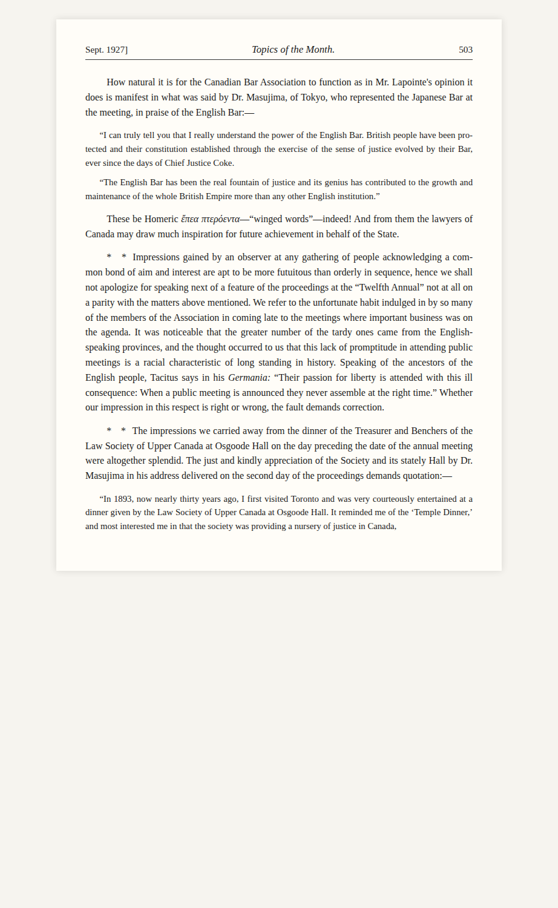Sept. 1927] Topics of the Month. 503
How natural it is for the Canadian Bar Association to function as in Mr. Lapointe's opinion it does is manifest in what was said by Dr. Masujima, of Tokyo, who represented the Japanese Bar at the meeting, in praise of the English Bar:—
“I can truly tell you that I really understand the power of the English Bar. British people have been protected and their constitution established through the exercise of the sense of justice evolved by their Bar, ever since the days of Chief Justice Coke.
“The English Bar has been the real fountain of justice and its genius has contributed to the growth and maintenance of the whole British Empire more than any other English institution.”
These be Homeric ἔπεα πτερόεντα—“winged words”—indeed! And from them the lawyers of Canada may draw much inspiration for future achievement in behalf of the State.
* *Impressions gained by an observer at any gathering of people acknowledging a common bond of aim and interest are apt to be more futuitous than orderly in sequence, hence we shall not apologize for speaking next of a feature of the proceedings at the “Twelfth Annual” not at all on a parity with the matters above mentioned. We refer to the unfortunate habit indulged in by so many of the members of the Association in coming late to the meetings where important business was on the agenda. It was noticeable that the greater number of the tardy ones came from the English-speaking provinces, and the thought occurred to us that this lack of promptitude in attending public meetings is a racial characteristic of long standing in history. Speaking of the ancestors of the English people, Tacitus says in his Germania: “Their passion for liberty is attended with this ill consequence: When a public meeting is announced they never assemble at the right time.” Whether our impression in this respect is right or wrong, the fault demands correction.
* *The impressions we carried away from the dinner of the Treasurer and Benchers of the Law Society of Upper Canada at Osgoode Hall on the day preceding the date of the annual meeting were altogether splendid. The just and kindly appreciation of the Society and its stately Hall by Dr. Masujima in his address delivered on the second day of the proceedings demands quotation:—
“In 1893, now nearly thirty years ago, I first visited Toronto and was very courteously entertained at a dinner given by the Law Society of Upper Canada at Osgoode Hall. It reminded me of the ‘Temple Dinner,’ and most interested me in that the society was providing a nursery of justice in Canada,